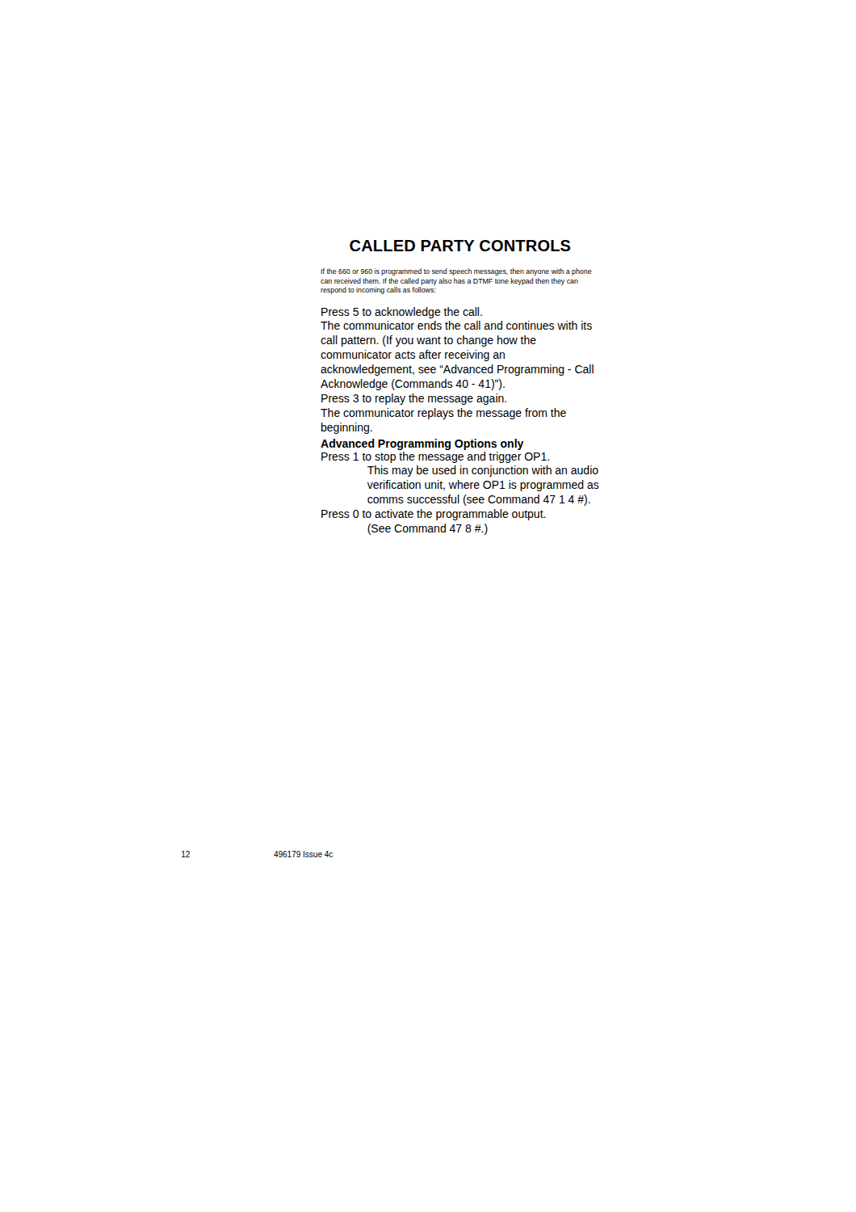CALLED PARTY CONTROLS
If the 660 or 960 is programmed to send speech messages, then anyone with a phone can received them. If the called party also has a DTMF tone keypad then they can respond to incoming calls as follows:
Press 5 to acknowledge the call.
The communicator ends the call and continues with its call pattern. (If you want to change how the communicator acts after receiving an acknowledgement, see “Advanced Programming - Call Acknowledge (Commands 40 - 41)”).
Press 3 to replay the message again.
The communicator replays the message from the beginning.
Advanced Programming Options only
Press 1 to stop the message and trigger OP1.
This may be used in conjunction with an audio verification unit, where OP1 is programmed as comms successful (see Command 47 1 4 #).
Press 0 to activate the programmable output.
(See Command 47 8 #.)
12 496179 Issue 4c